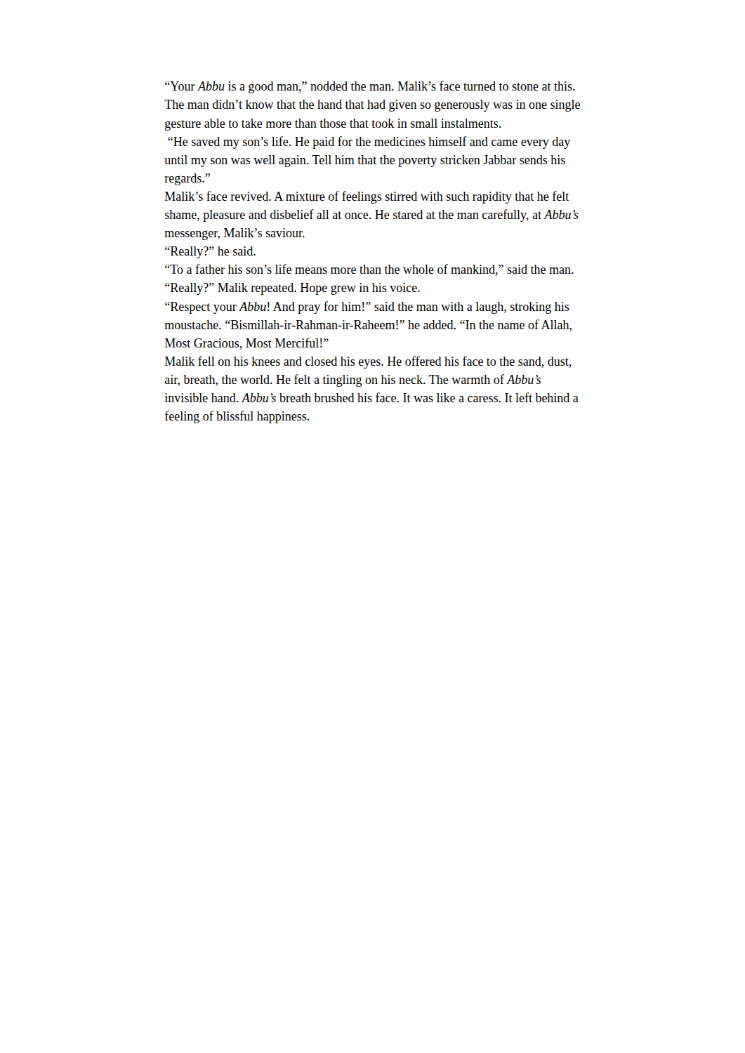“Your Abbu is a good man,” nodded the man. Malik’s face turned to stone at this. The man didn’t know that the hand that had given so generously was in one single gesture able to take more than those that took in small instalments.
“He saved my son’s life. He paid for the medicines himself and came every day until my son was well again. Tell him that the poverty stricken Jabbar sends his regards.”
Malik’s face revived. A mixture of feelings stirred with such rapidity that he felt shame, pleasure and disbelief all at once. He stared at the man carefully, at Abbu’s messenger, Malik’s saviour.
“Really?” he said.
“To a father his son’s life means more than the whole of mankind,” said the man.
“Really?” Malik repeated. Hope grew in his voice.
“Respect your Abbu! And pray for him!” said the man with a laugh, stroking his moustache. “Bismillah-ir-Rahman-ir-Raheem!” he added. “In the name of Allah, Most Gracious, Most Merciful!”
Malik fell on his knees and closed his eyes. He offered his face to the sand, dust, air, breath, the world. He felt a tingling on his neck. The warmth of Abbu’s invisible hand. Abbu’s breath brushed his face. It was like a caress. It left behind a feeling of blissful happiness.